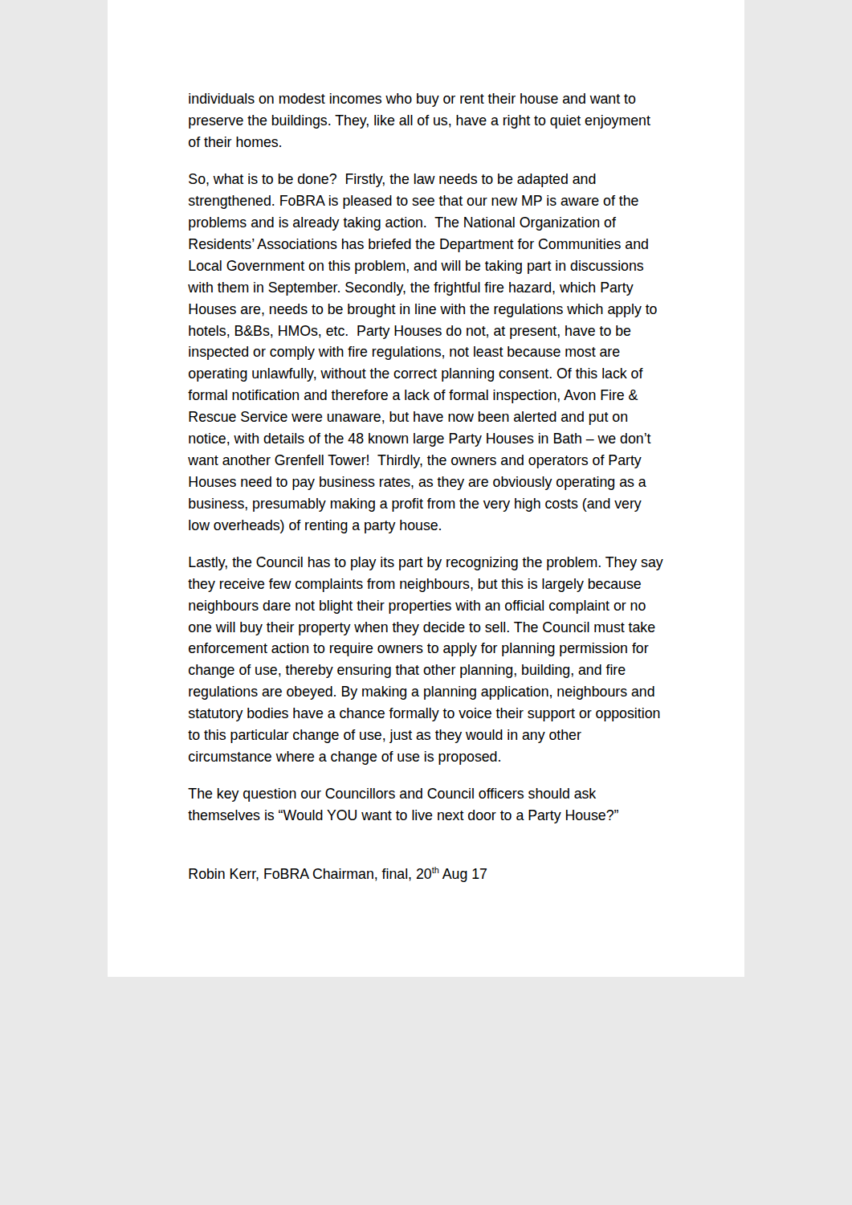individuals on modest incomes who buy or rent their house and want to preserve the buildings. They, like all of us, have a right to quiet enjoyment of their homes.
So, what is to be done? Firstly, the law needs to be adapted and strengthened. FoBRA is pleased to see that our new MP is aware of the problems and is already taking action. The National Organization of Residents’ Associations has briefed the Department for Communities and Local Government on this problem, and will be taking part in discussions with them in September. Secondly, the frightful fire hazard, which Party Houses are, needs to be brought in line with the regulations which apply to hotels, B&Bs, HMOs, etc. Party Houses do not, at present, have to be inspected or comply with fire regulations, not least because most are operating unlawfully, without the correct planning consent. Of this lack of formal notification and therefore a lack of formal inspection, Avon Fire & Rescue Service were unaware, but have now been alerted and put on notice, with details of the 48 known large Party Houses in Bath – we don’t want another Grenfell Tower! Thirdly, the owners and operators of Party Houses need to pay business rates, as they are obviously operating as a business, presumably making a profit from the very high costs (and very low overheads) of renting a party house.
Lastly, the Council has to play its part by recognizing the problem. They say they receive few complaints from neighbours, but this is largely because neighbours dare not blight their properties with an official complaint or no one will buy their property when they decide to sell. The Council must take enforcement action to require owners to apply for planning permission for change of use, thereby ensuring that other planning, building, and fire regulations are obeyed. By making a planning application, neighbours and statutory bodies have a chance formally to voice their support or opposition to this particular change of use, just as they would in any other circumstance where a change of use is proposed.
The key question our Councillors and Council officers should ask themselves is “Would YOU want to live next door to a Party House?”
Robin Kerr, FoBRA Chairman, final, 20th Aug 17